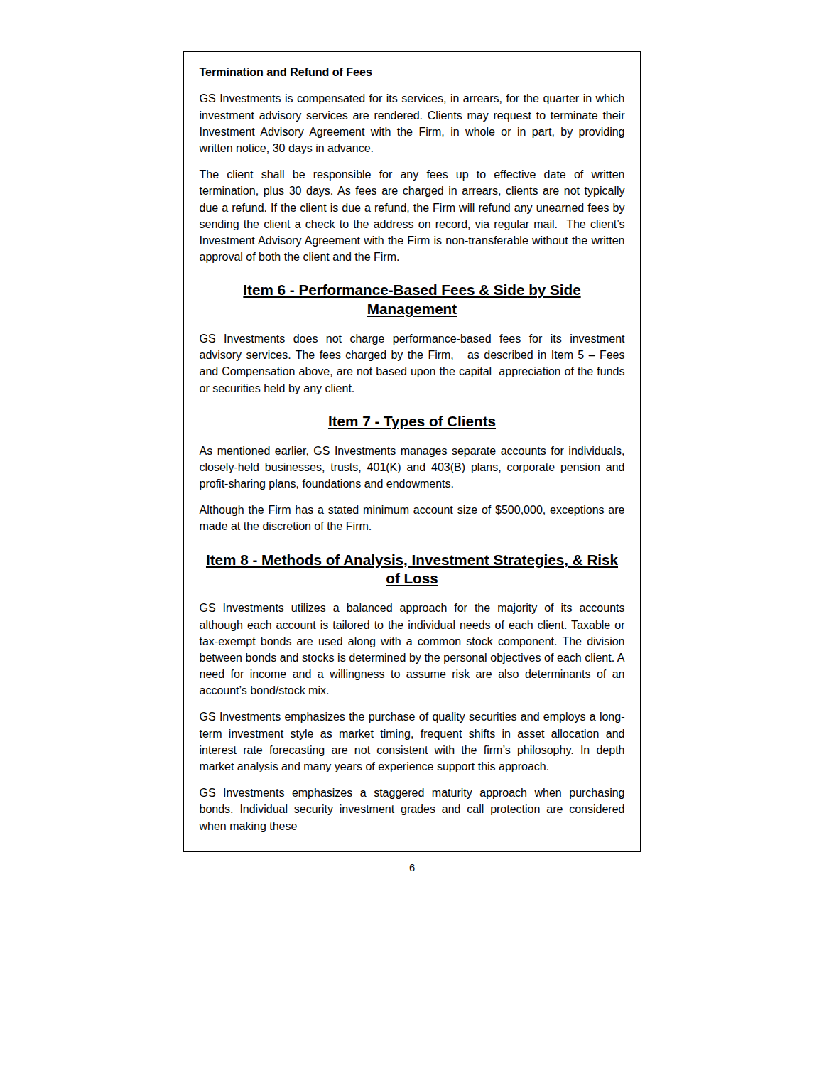Termination and Refund of Fees
GS Investments is compensated for its services, in arrears, for the quarter in which investment advisory services are rendered. Clients may request to terminate their Investment Advisory Agreement with the Firm, in whole or in part, by providing written notice, 30 days in advance.
The client shall be responsible for any fees up to effective date of written termination, plus 30 days. As fees are charged in arrears, clients are not typically due a refund. If the client is due a refund, the Firm will refund any unearned fees by sending the client a check to the address on record, via regular mail. The client’s Investment Advisory Agreement with the Firm is non-transferable without the written approval of both the client and the Firm.
Item 6 - Performance-Based Fees & Side by Side Management
GS Investments does not charge performance-based fees for its investment advisory services. The fees charged by the Firm, as described in Item 5 – Fees and Compensation above, are not based upon the capital appreciation of the funds or securities held by any client.
Item 7 - Types of Clients
As mentioned earlier, GS Investments manages separate accounts for individuals, closely-held businesses, trusts, 401(K) and 403(B) plans, corporate pension and profit-sharing plans, foundations and endowments.
Although the Firm has a stated minimum account size of $500,000, exceptions are made at the discretion of the Firm.
Item 8 - Methods of Analysis, Investment Strategies, & Risk of Loss
GS Investments utilizes a balanced approach for the majority of its accounts although each account is tailored to the individual needs of each client. Taxable or tax-exempt bonds are used along with a common stock component. The division between bonds and stocks is determined by the personal objectives of each client. A need for income and a willingness to assume risk are also determinants of an account’s bond/stock mix.
GS Investments emphasizes the purchase of quality securities and employs a long-term investment style as market timing, frequent shifts in asset allocation and interest rate forecasting are not consistent with the firm’s philosophy. In depth market analysis and many years of experience support this approach.
GS Investments emphasizes a staggered maturity approach when purchasing bonds. Individual security investment grades and call protection are considered when making these
6